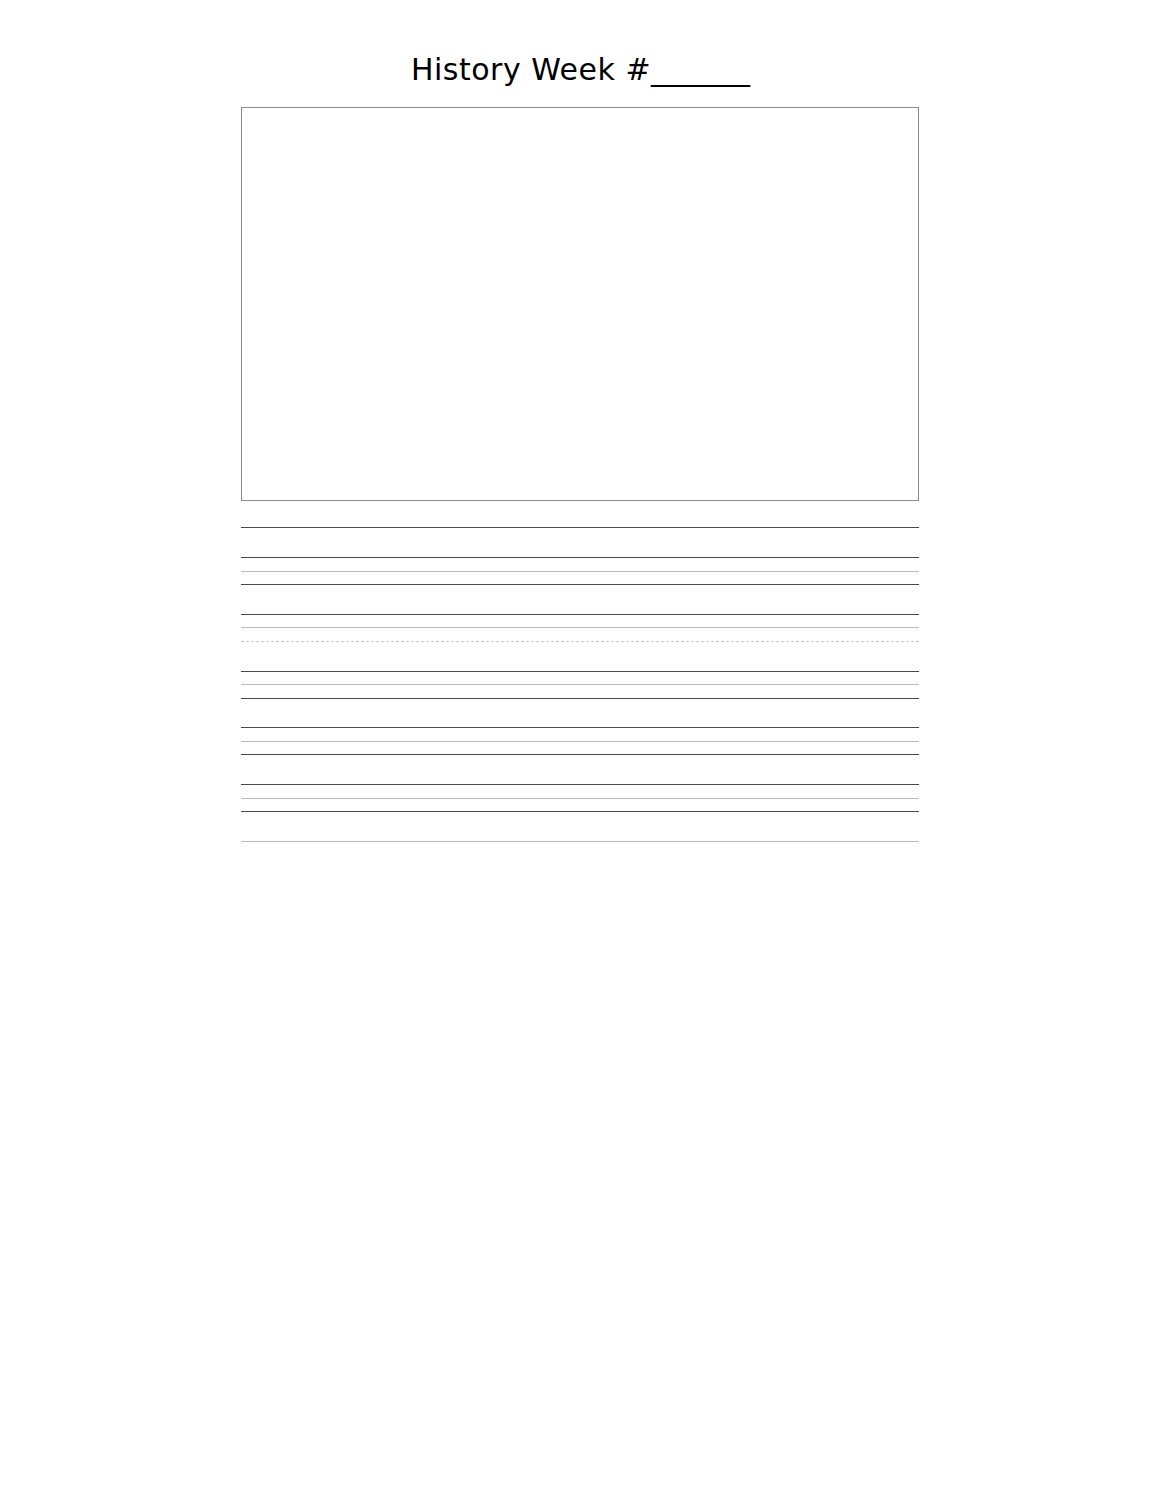History Week #_______